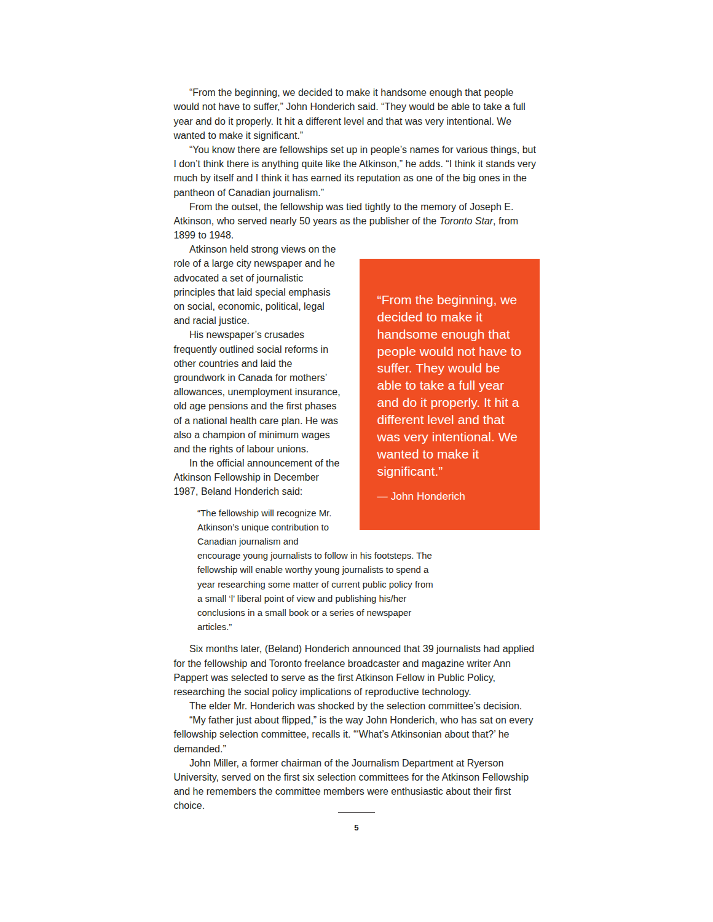“From the beginning, we decided to make it handsome enough that people would not have to suffer,” John Honderich said. “They would be able to take a full year and do it properly. It hit a different level and that was very intentional. We wanted to make it significant.”
“You know there are fellowships set up in people’s names for various things, but I don’t think there is anything quite like the Atkinson,” he adds. “I think it stands very much by itself and I think it has earned its reputation as one of the big ones in the pantheon of Canadian journalism.”
From the outset, the fellowship was tied tightly to the memory of Joseph E. Atkinson, who served nearly 50 years as the publisher of the Toronto Star, from 1899 to 1948.
“From the beginning, we decided to make it handsome enough that people would not have to suffer. They would be able to take a full year and do it properly. It hit a different level and that was very intentional. We wanted to make it significant.” — John Honderich
Atkinson held strong views on the role of a large city newspaper and he advocated a set of journalistic principles that laid special emphasis on social, economic, political, legal and racial justice.
His newspaper’s crusades frequently outlined social reforms in other countries and laid the groundwork in Canada for mothers’ allowances, unemployment insurance, old age pensions and the first phases of a national health care plan. He was also a champion of minimum wages and the rights of labour unions.
In the official announcement of the Atkinson Fellowship in December 1987, Beland Honderich said:
“The fellowship will recognize Mr. Atkinson’s unique contribution to Canadian journalism and encourage young journalists to follow in his footsteps. The fellowship will enable worthy young journalists to spend a year researching some matter of current public policy from a small ‘l’ liberal point of view and publishing his/her conclusions in a small book or a series of newspaper articles.”
Six months later, (Beland) Honderich announced that 39 journalists had applied for the fellowship and Toronto freelance broadcaster and magazine writer Ann Pappert was selected to serve as the first Atkinson Fellow in Public Policy, researching the social policy implications of reproductive technology.
The elder Mr. Honderich was shocked by the selection committee’s decision.
“My father just about flipped,” is the way John Honderich, who has sat on every fellowship selection committee, recalls it. “‘What’s Atkinsonian about that?’ he demanded.”
John Miller, a former chairman of the Journalism Department at Ryerson University, served on the first six selection committees for the Atkinson Fellowship and he remembers the committee members were enthusiastic about their first choice.
5